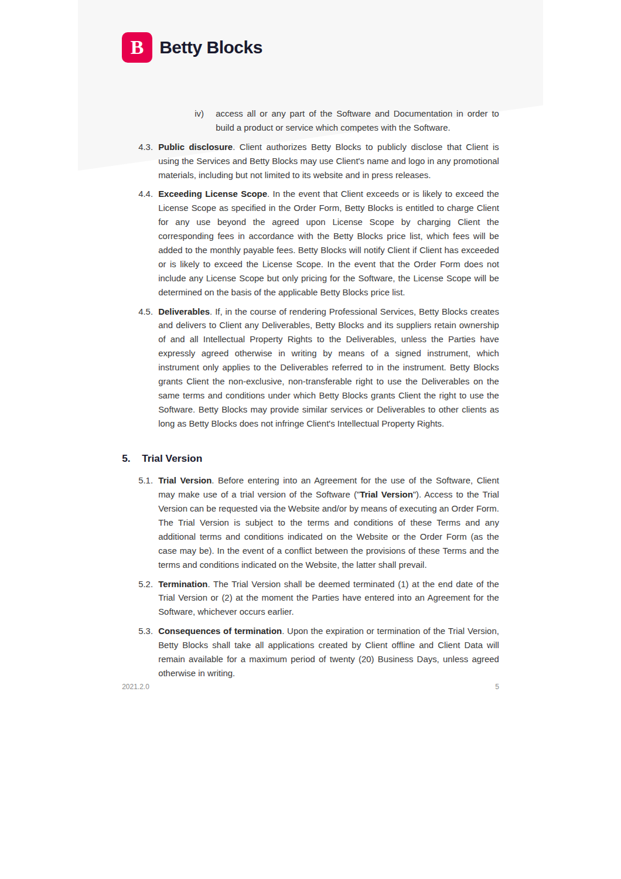Betty Blocks
iv)
access all or any part of the Software and Documentation in order to build a product or service which competes with the Software.
4.3.
Public disclosure. Client authorizes Betty Blocks to publicly disclose that Client is using the Services and Betty Blocks may use Client's name and logo in any promotional materials, including but not limited to its website and in press releases.
4.4.
Exceeding License Scope. In the event that Client exceeds or is likely to exceed the License Scope as specified in the Order Form, Betty Blocks is entitled to charge Client for any use beyond the agreed upon License Scope by charging Client the corresponding fees in accordance with the Betty Blocks price list, which fees will be added to the monthly payable fees. Betty Blocks will notify Client if Client has exceeded or is likely to exceed the License Scope. In the event that the Order Form does not include any License Scope but only pricing for the Software, the License Scope will be determined on the basis of the applicable Betty Blocks price list.
4.5.
Deliverables. If, in the course of rendering Professional Services, Betty Blocks creates and delivers to Client any Deliverables, Betty Blocks and its suppliers retain ownership of and all Intellectual Property Rights to the Deliverables, unless the Parties have expressly agreed otherwise in writing by means of a signed instrument, which instrument only applies to the Deliverables referred to in the instrument. Betty Blocks grants Client the non-exclusive, non-transferable right to use the Deliverables on the same terms and conditions under which Betty Blocks grants Client the right to use the Software. Betty Blocks may provide similar services or Deliverables to other clients as long as Betty Blocks does not infringe Client's Intellectual Property Rights.
5. Trial Version
5.1.
Trial Version. Before entering into an Agreement for the use of the Software, Client may make use of a trial version of the Software ("Trial Version"). Access to the Trial Version can be requested via the Website and/or by means of executing an Order Form. The Trial Version is subject to the terms and conditions of these Terms and any additional terms and conditions indicated on the Website or the Order Form (as the case may be). In the event of a conflict between the provisions of these Terms and the terms and conditions indicated on the Website, the latter shall prevail.
5.2.
Termination. The Trial Version shall be deemed terminated (1) at the end date of the Trial Version or (2) at the moment the Parties have entered into an Agreement for the Software, whichever occurs earlier.
5.3.
Consequences of termination. Upon the expiration or termination of the Trial Version, Betty Blocks shall take all applications created by Client offline and Client Data will remain available for a maximum period of twenty (20) Business Days, unless agreed otherwise in writing.
2021.2.0
5